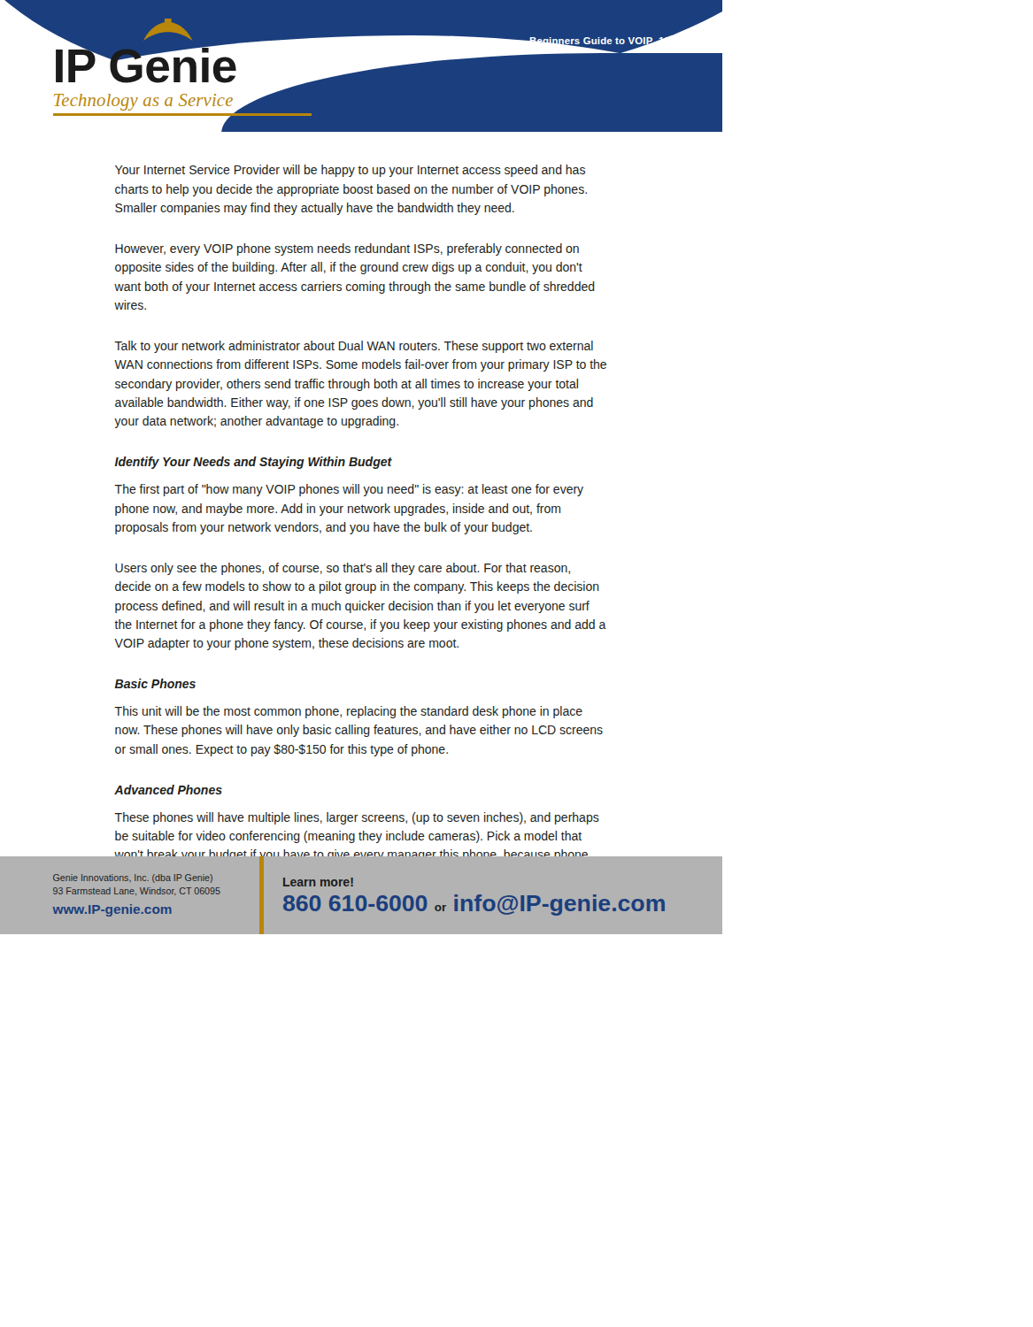Beginners Guide to VOIP 11
IP Genie
Technology as a Service
Your Internet Service Provider will be happy to up your Internet access speed and has charts to help you decide the appropriate boost based on the number of VOIP phones. Smaller companies may find they actually have the bandwidth they need.
However, every VOIP phone system needs redundant ISPs, preferably connected on opposite sides of the building. After all, if the ground crew digs up a conduit, you don't want both of your Internet access carriers coming through the same bundle of shredded wires.
Talk to your network administrator about Dual WAN routers. These support two external WAN connections from different ISPs. Some models fail-over from your primary ISP to the secondary provider, others send traffic through both at all times to increase your total available bandwidth. Either way, if one ISP goes down, you'll still have your phones and your data network; another advantage to upgrading.
Identify Your Needs and Staying Within Budget
The first part of "how many VOIP phones will you need" is easy: at least one for every phone now, and maybe more. Add in your network upgrades, inside and out, from proposals from your network vendors, and you have the bulk of your budget.
Users only see the phones, of course, so that's all they care about. For that reason, decide on a few models to show to a pilot group in the company. This keeps the decision process defined, and will result in a much quicker decision than if you let everyone surf the Internet for a phone they fancy. Of course, if you keep your existing phones and add a VOIP adapter to your phone system, these decisions are moot.
Basic Phones
This unit will be the most common phone, replacing the standard desk phone in place now. These phones will have only basic calling features, and have either no LCD screens or small ones. Expect to pay $80-$150 for this type of phone.
Advanced Phones
These phones will have multiple lines, larger screens, (up to seven inches), and perhaps be suitable for video conferencing (meaning they include cameras). Pick a model that won't break your budget if you have to give every manager this phone, because phone envy inside hierarchies is real. Expect to pay $150-$750 for these units.
Genie Innovations, Inc. (dba IP Genie)
93 Farmstead Lane, Windsor, CT 06095
www.IP-genie.com
Learn more!
860 610-6000 or info@IP-genie.com